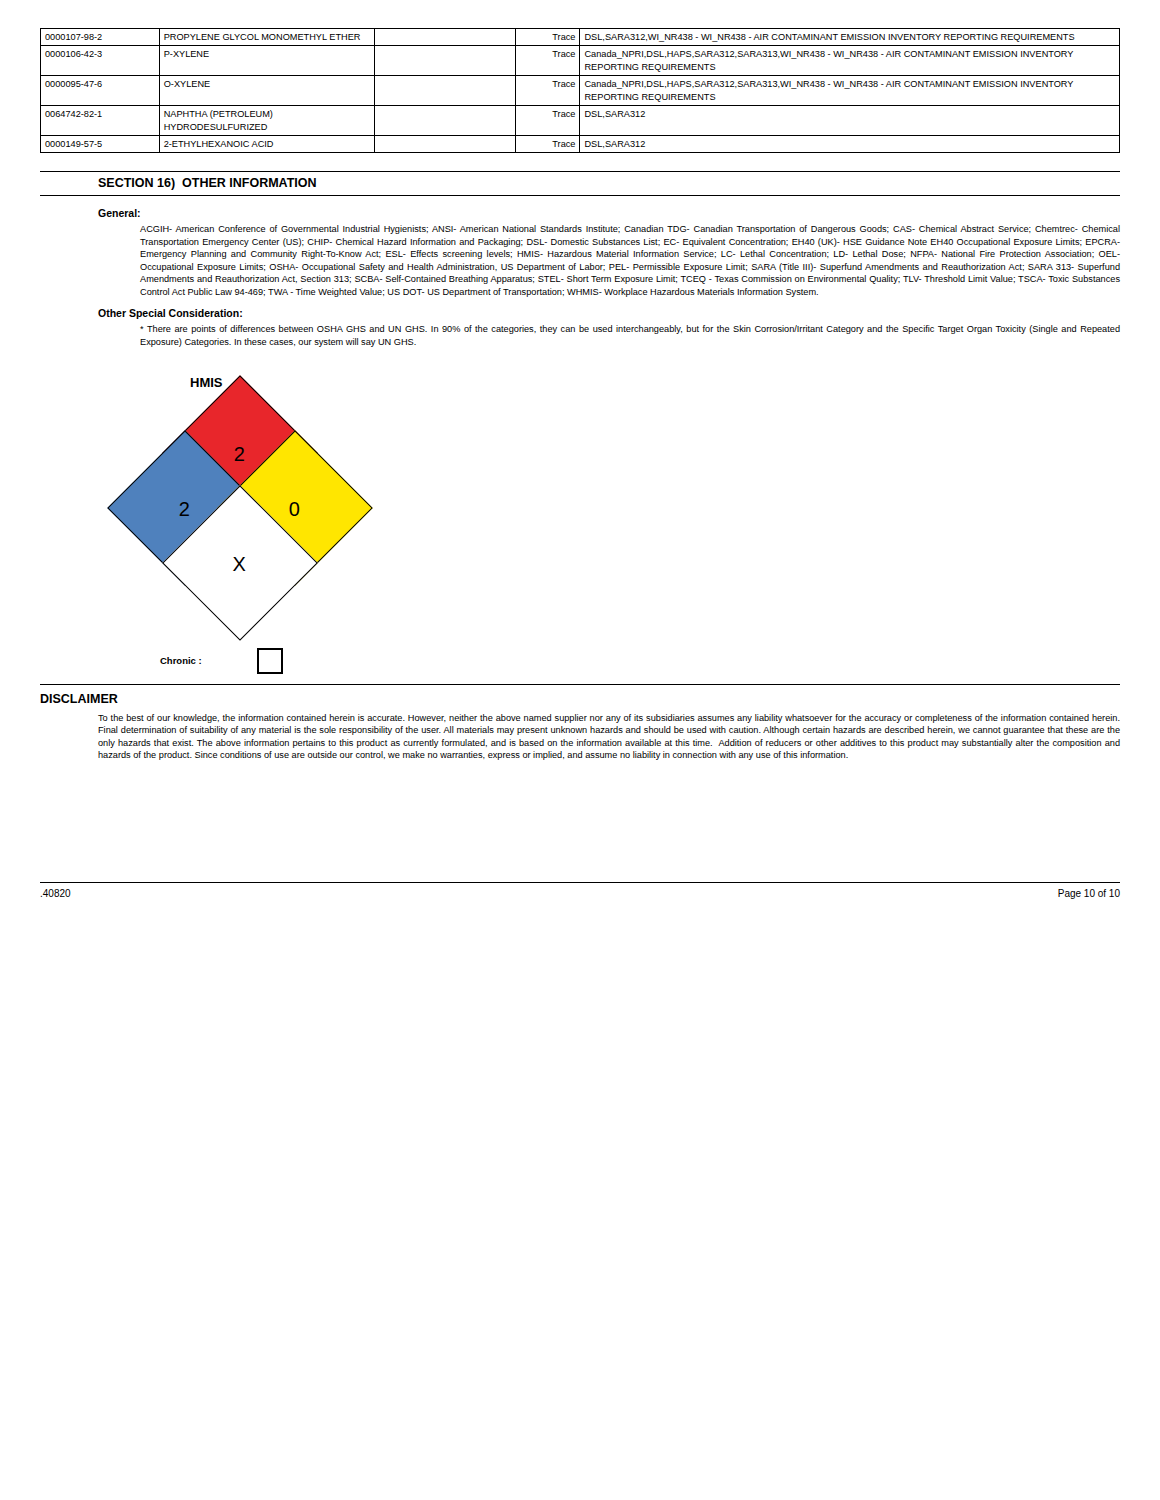| 0000107-98-2 | PROPYLENE GLYCOL MONOMETHYL ETHER | | Trace | DSL,SARA312,WI_NR438 - WI_NR438 - AIR CONTAMINANT EMISSION INVENTORY REPORTING REQUIREMENTS |
| 0000106-42-3 | P-XYLENE | | Trace | Canada_NPRI,DSL,HAPS,SARA312,SARA313,WI_NR438 - WI_NR438 - AIR CONTAMINANT EMISSION INVENTORY REPORTING REQUIREMENTS |
| 0000095-47-6 | O-XYLENE | | Trace | Canada_NPRI,DSL,HAPS,SARA312,SARA313,WI_NR438 - WI_NR438 - AIR CONTAMINANT EMISSION INVENTORY REPORTING REQUIREMENTS |
| 0064742-82-1 | NAPHTHA (PETROLEUM) HYDRODESULFURIZED | | Trace | DSL,SARA312 |
| 0000149-57-5 | 2-ETHYLHEXANOIC ACID | | Trace | DSL,SARA312 |
SECTION 16) OTHER INFORMATION
General:
ACGIH- American Conference of Governmental Industrial Hygienists; ANSI- American National Standards Institute; Canadian TDG- Canadian Transportation of Dangerous Goods; CAS- Chemical Abstract Service; Chemtrec- Chemical Transportation Emergency Center (US); CHIP- Chemical Hazard Information and Packaging; DSL- Domestic Substances List; EC- Equivalent Concentration; EH40 (UK)- HSE Guidance Note EH40 Occupational Exposure Limits; EPCRA- Emergency Planning and Community Right-To-Know Act; ESL- Effects screening levels; HMIS- Hazardous Material Information Service; LC- Lethal Concentration; LD- Lethal Dose; NFPA- National Fire Protection Association; OEL- Occupational Exposure Limits; OSHA- Occupational Safety and Health Administration, US Department of Labor; PEL- Permissible Exposure Limit; SARA (Title III)- Superfund Amendments and Reauthorization Act; SARA 313- Superfund Amendments and Reauthorization Act, Section 313; SCBA- Self-Contained Breathing Apparatus; STEL- Short Term Exposure Limit; TCEQ - Texas Commission on Environmental Quality; TLV- Threshold Limit Value; TSCA- Toxic Substances Control Act Public Law 94-469; TWA - Time Weighted Value; US DOT- US Department of Transportation; WHMIS- Workplace Hazardous Materials Information System.
Other Special Consideration:
* There are points of differences between OSHA GHS and UN GHS. In 90% of the categories, they can be used interchangeably, but for the Skin Corrosion/Irritant Category and the Specific Target Organ Toxicity (Single and Repeated Exposure) Categories. In these cases, our system will say UN GHS.
HMIS
2
2
0
X
Chronic :
DISCLAIMER
To the best of our knowledge, the information contained herein is accurate. However, neither the above named supplier nor any of its subsidiaries assumes any liability whatsoever for the accuracy or completeness of the information contained herein. Final determination of suitability of any material is the sole responsibility of the user. All materials may present unknown hazards and should be used with caution. Although certain hazards are described herein, we cannot guarantee that these are the only hazards that exist. The above information pertains to this product as currently formulated, and is based on the information available at this time. Addition of reducers or other additives to this product may substantially alter the composition and hazards of the product. Since conditions of use are outside our control, we make no warranties, express or implied, and assume no liability in connection with any use of this information.
.40820
Page 10 of 10